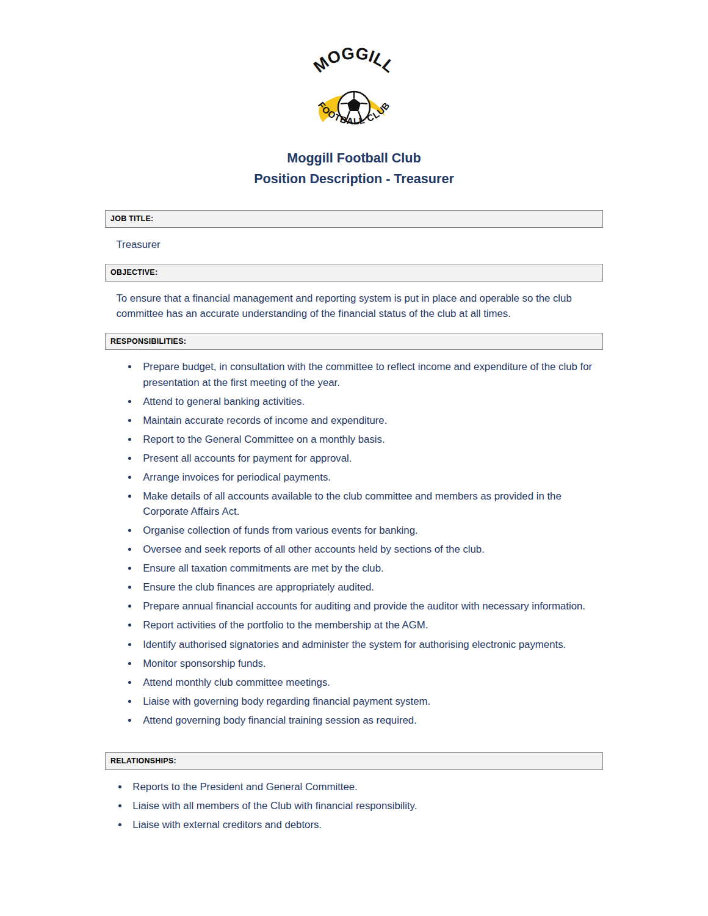MOGGILL FOOTBALL CLUB
Moggill Football Club
Position Description - Treasurer
JOB TITLE:
Treasurer
OBJECTIVE:
To ensure that a financial management and reporting system is put in place and operable so the club committee has an accurate understanding of the financial status of the club at all times.
RESPONSIBILITIES:
Prepare budget, in consultation with the committee to reflect income and expenditure of the club for presentation at the first meeting of the year.
Attend to general banking activities.
Maintain accurate records of income and expenditure.
Report to the General Committee on a monthly basis.
Present all accounts for payment for approval.
Arrange invoices for periodical payments.
Make details of all accounts available to the club committee and members as provided in the Corporate Affairs Act.
Organise collection of funds from various events for banking.
Oversee and seek reports of all other accounts held by sections of the club.
Ensure all taxation commitments are met by the club.
Ensure the club finances are appropriately audited.
Prepare annual financial accounts for auditing and provide the auditor with necessary information.
Report activities of the portfolio to the membership at the AGM.
Identify authorised signatories and administer the system for authorising electronic payments.
Monitor sponsorship funds.
Attend monthly club committee meetings.
Liaise with governing body regarding financial payment system.
Attend governing body financial training session as required.
RELATIONSHIPS:
Reports to the President and General Committee.
Liaise with all members of the Club with financial responsibility.
Liaise with external creditors and debtors.